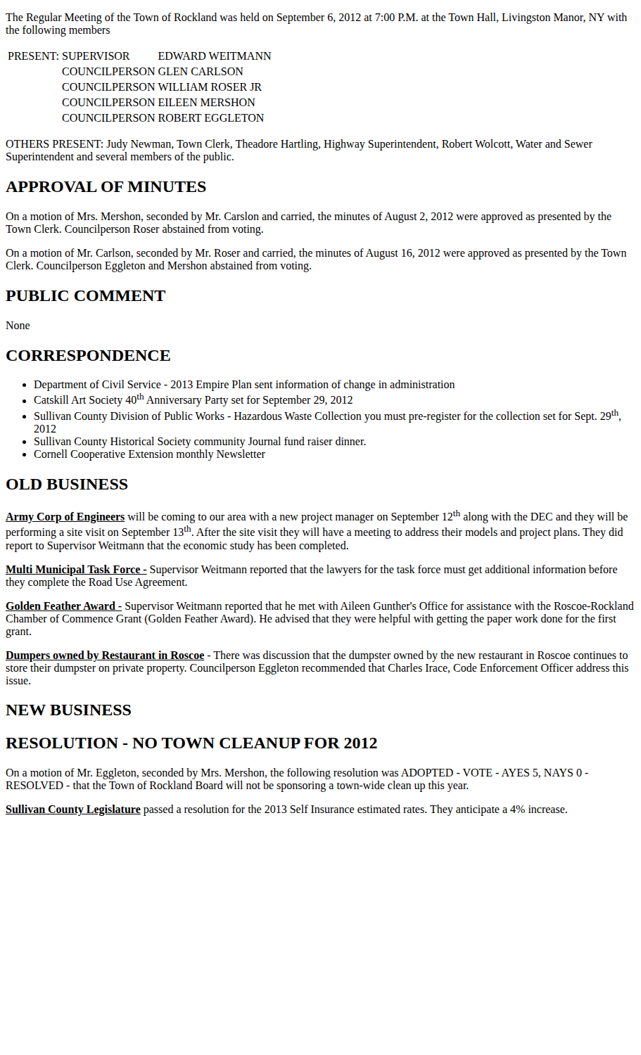The Regular Meeting of the Town of Rockland was held on September 6, 2012 at 7:00 P.M. at the Town Hall, Livingston Manor, NY with the following members
| PRESENT: | SUPERVISOR | EDWARD WEITMANN |
| | COUNCILPERSON | GLEN CARLSON |
| | COUNCILPERSON | WILLIAM ROSER JR |
| | COUNCILPERSON | EILEEN MERSHON |
| | COUNCILPERSON | ROBERT EGGLETON |
OTHERS PRESENT: Judy Newman, Town Clerk, Theadore Hartling, Highway Superintendent, Robert Wolcott, Water and Sewer Superintendent and several members of the public.
APPROVAL OF MINUTES
On a motion of Mrs. Mershon, seconded by Mr. Carslon and carried, the minutes of August 2, 2012 were approved as presented by the Town Clerk. Councilperson Roser abstained from voting.
On a motion of Mr. Carlson, seconded by Mr. Roser and carried, the minutes of August 16, 2012 were approved as presented by the Town Clerk. Councilperson Eggleton and Mershon abstained from voting.
PUBLIC COMMENT
None
CORRESPONDENCE
Department of Civil Service - 2013 Empire Plan sent information of change in administration
Catskill Art Society 40th Anniversary Party set for September 29, 2012
Sullivan County Division of Public Works - Hazardous Waste Collection you must pre-register for the collection set for Sept. 29th, 2012
Sullivan County Historical Society community Journal fund raiser dinner.
Cornell Cooperative Extension monthly Newsletter
OLD BUSINESS
Army Corp of Engineers will be coming to our area with a new project manager on September 12th along with the DEC and they will be performing a site visit on September 13th. After the site visit they will have a meeting to address their models and project plans. They did report to Supervisor Weitmann that the economic study has been completed.
Multi Municipal Task Force - Supervisor Weitmann reported that the lawyers for the task force must get additional information before they complete the Road Use Agreement.
Golden Feather Award - Supervisor Weitmann reported that he met with Aileen Gunther's Office for assistance with the Roscoe-Rockland Chamber of Commence Grant (Golden Feather Award). He advised that they were helpful with getting the paper work done for the first grant.
Dumpers owned by Restaurant in Roscoe - There was discussion that the dumpster owned by the new restaurant in Roscoe continues to store their dumpster on private property. Councilperson Eggleton recommended that Charles Irace, Code Enforcement Officer address this issue.
NEW BUSINESS
RESOLUTION - NO TOWN CLEANUP FOR 2012
On a motion of Mr. Eggleton, seconded by Mrs. Mershon, the following resolution was ADOPTED - VOTE - AYES 5, NAYS 0 - RESOLVED - that the Town of Rockland Board will not be sponsoring a town-wide clean up this year.
Sullivan County Legislature passed a resolution for the 2013 Self Insurance estimated rates. They anticipate a 4% increase.